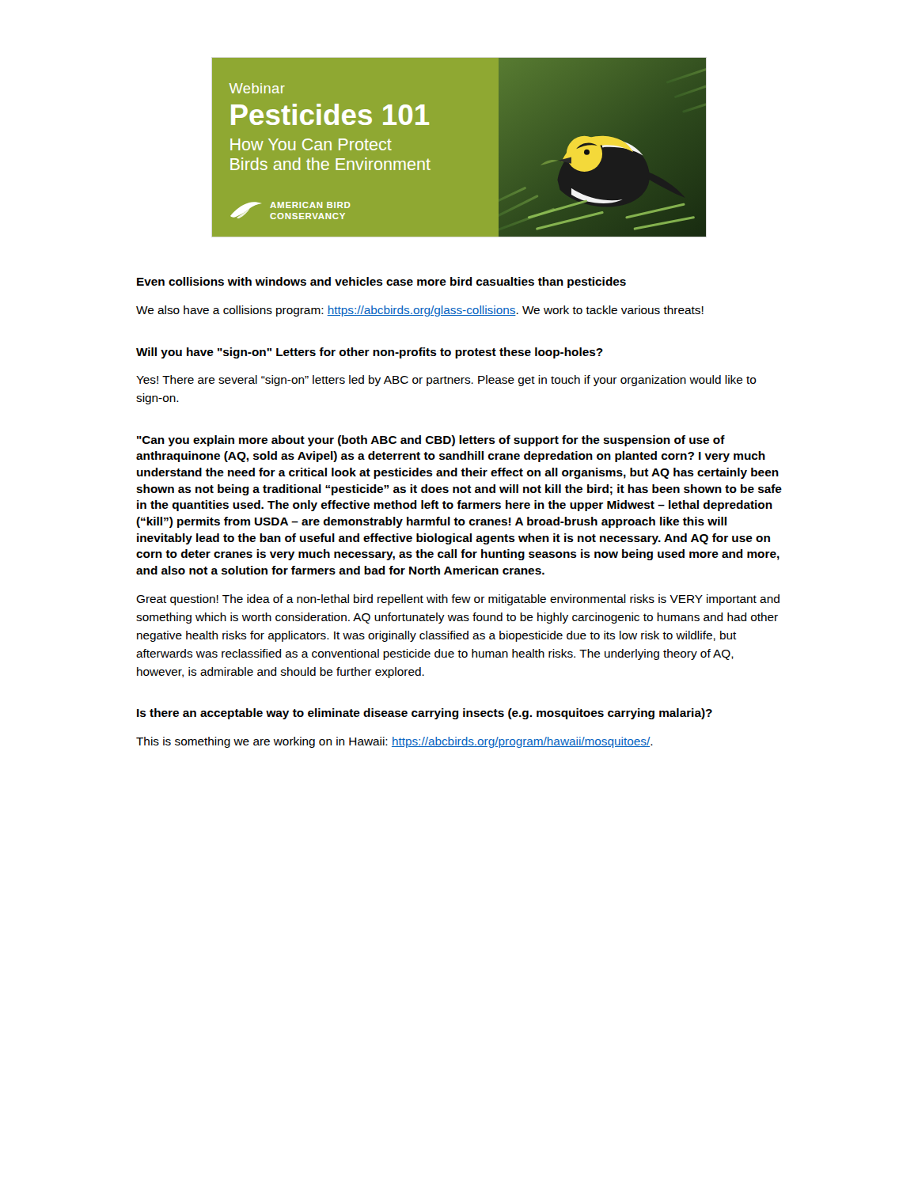Webinar
Pesticides 101
How You Can Protect
Birds and the Environment
AMERICAN BIRD
CONSERVANCY
Even collisions with windows and vehicles case more bird casualties than pesticides
We also have a collisions program: https://abcbirds.org/glass-collisions. We work to tackle various threats!
Will you have "sign-on" Letters for other non-profits to protest these loop-holes?
Yes! There are several “sign-on” letters led by ABC or partners. Please get in touch if your organization would like to sign-on.
"Can you explain more about your (both ABC and CBD) letters of support for the suspension of use of anthraquinone (AQ, sold as Avipel) as a deterrent to sandhill crane depredation on planted corn? I very much understand the need for a critical look at pesticides and their effect on all organisms, but AQ has certainly been shown as not being a traditional “pesticide” as it does not and will not kill the bird; it has been shown to be safe in the quantities used. The only effective method left to farmers here in the upper Midwest – lethal depredation (“kill”) permits from USDA – are demonstrably harmful to cranes! A broad-brush approach like this will inevitably lead to the ban of useful and effective biological agents when it is not necessary. And AQ for use on corn to deter cranes is very much necessary, as the call for hunting seasons is now being used more and more, and also not a solution for farmers and bad for North American cranes.
Great question! The idea of a non-lethal bird repellent with few or mitigatable environmental risks is VERY important and something which is worth consideration. AQ unfortunately was found to be highly carcinogenic to humans and had other negative health risks for applicators. It was originally classified as a biopesticide due to its low risk to wildlife, but afterwards was reclassified as a conventional pesticide due to human health risks. The underlying theory of AQ, however, is admirable and should be further explored.
Is there an acceptable way to eliminate disease carrying insects (e.g. mosquitoes carrying malaria)?
This is something we are working on in Hawaii: https://abcbirds.org/program/hawaii/mosquitoes/.